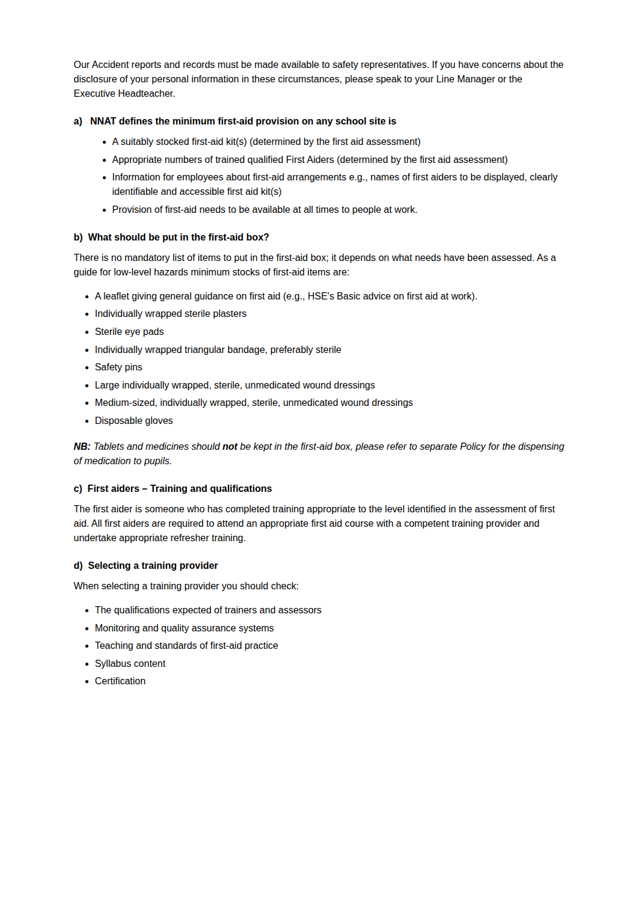Our Accident reports and records must be made available to safety representatives. If you have concerns about the disclosure of your personal information in these circumstances, please speak to your Line Manager or the Executive Headteacher.
a) NNAT defines the minimum first-aid provision on any school site is
A suitably stocked first-aid kit(s) (determined by the first aid assessment)
Appropriate numbers of trained qualified First Aiders (determined by the first aid assessment)
Information for employees about first-aid arrangements e.g., names of first aiders to be displayed, clearly identifiable and accessible first aid kit(s)
Provision of first-aid needs to be available at all times to people at work.
b) What should be put in the first-aid box?
There is no mandatory list of items to put in the first-aid box; it depends on what needs have been assessed. As a guide for low-level hazards minimum stocks of first-aid items are:
A leaflet giving general guidance on first aid (e.g., HSE's Basic advice on first aid at work).
Individually wrapped sterile plasters
Sterile eye pads
Individually wrapped triangular bandage, preferably sterile
Safety pins
Large individually wrapped, sterile, unmedicated wound dressings
Medium-sized, individually wrapped, sterile, unmedicated wound dressings
Disposable gloves
NB: Tablets and medicines should not be kept in the first-aid box, please refer to separate Policy for the dispensing of medication to pupils.
c) First aiders – Training and qualifications
The first aider is someone who has completed training appropriate to the level identified in the assessment of first aid. All first aiders are required to attend an appropriate first aid course with a competent training provider and undertake appropriate refresher training.
d) Selecting a training provider
When selecting a training provider you should check:
The qualifications expected of trainers and assessors
Monitoring and quality assurance systems
Teaching and standards of first-aid practice
Syllabus content
Certification